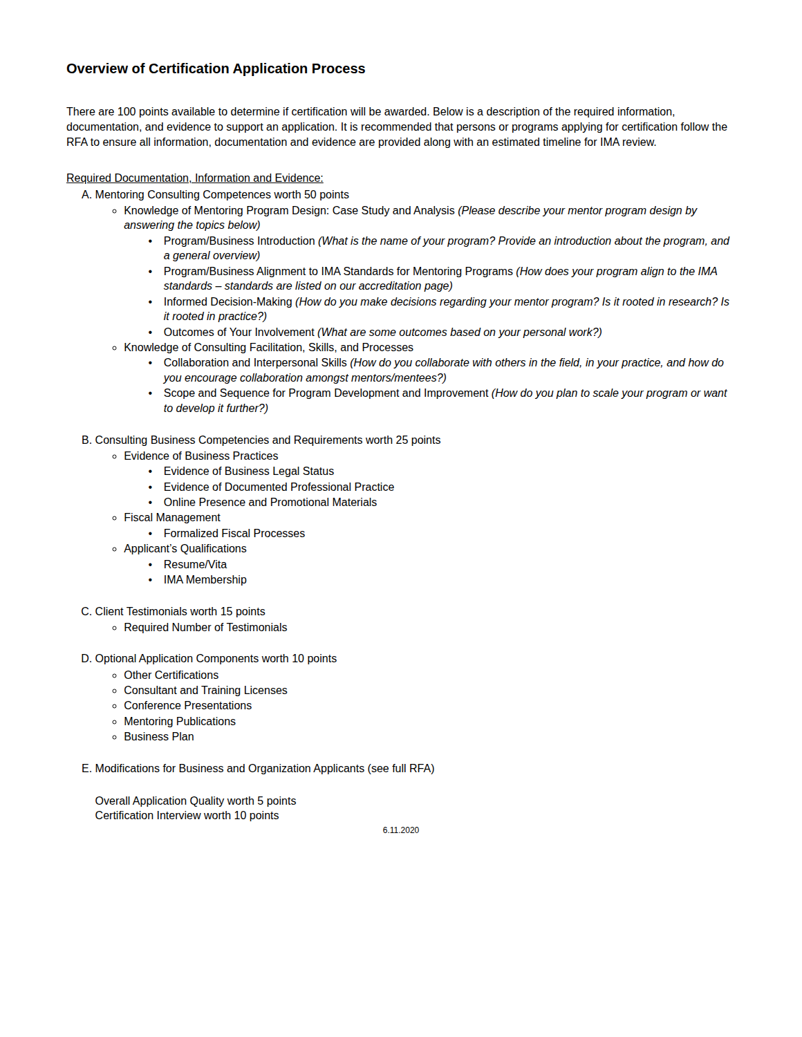Overview of Certification Application Process
There are 100 points available to determine if certification will be awarded. Below is a description of the required information, documentation, and evidence to support an application. It is recommended that persons or programs applying for certification follow the RFA to ensure all information, documentation and evidence are provided along with an estimated timeline for IMA review.
Required Documentation, Information and Evidence:
Mentoring Consulting Competences worth 50 points
Knowledge of Mentoring Program Design: Case Study and Analysis (Please describe your mentor program design by answering the topics below)
Program/Business Introduction (What is the name of your program? Provide an introduction about the program, and a general overview)
Program/Business Alignment to IMA Standards for Mentoring Programs (How does your program align to the IMA standards – standards are listed on our accreditation page)
Informed Decision-Making (How do you make decisions regarding your mentor program? Is it rooted in research? Is it rooted in practice?)
Outcomes of Your Involvement (What are some outcomes based on your personal work?)
Knowledge of Consulting Facilitation, Skills, and Processes
Collaboration and Interpersonal Skills (How do you collaborate with others in the field, in your practice, and how do you encourage collaboration amongst mentors/mentees?)
Scope and Sequence for Program Development and Improvement (How do you plan to scale your program or want to develop it further?)
Consulting Business Competencies and Requirements worth 25 points
Evidence of Business Practices
Evidence of Business Legal Status
Evidence of Documented Professional Practice
Online Presence and Promotional Materials
Fiscal Management
Formalized Fiscal Processes
Applicant’s Qualifications
Resume/Vita
IMA Membership
Client Testimonials worth 15 points
Required Number of Testimonials
Optional Application Components worth 10 points
Other Certifications
Consultant and Training Licenses
Conference Presentations
Mentoring Publications
Business Plan
Modifications for Business and Organization Applicants (see full RFA)
Overall Application Quality worth 5 points
Certification Interview worth 10 points
6.11.2020